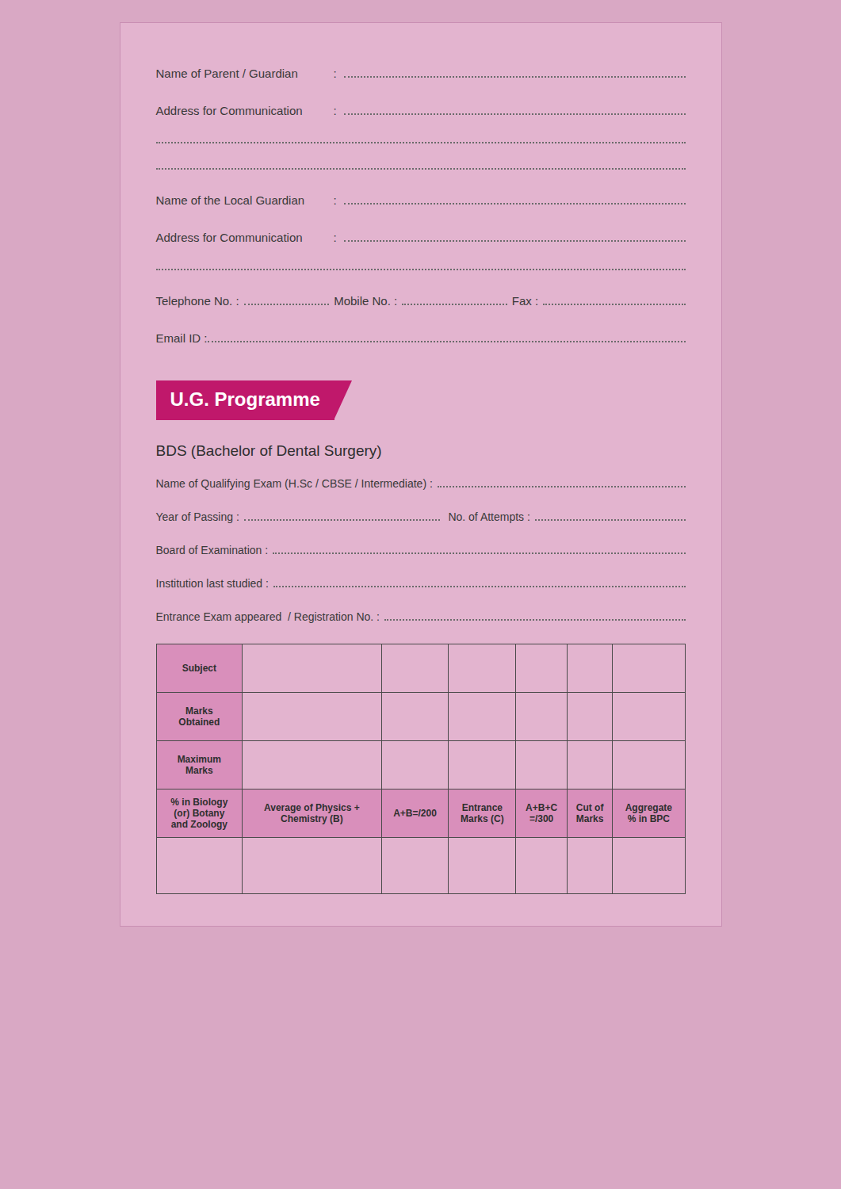Name of Parent / Guardian :
Address for Communication :
Name of the Local Guardian :
Address for Communication :
Telephone No. :
Mobile No. :
Fax :
Email ID :
U.G. Programme
BDS (Bachelor of Dental Surgery)
Name of Qualifying Exam (H.Sc / CBSE / Intermediate) :
Year of Passing :
No. of Attempts :
Board of Examination :
Institution last studied :
Entrance Exam appeared / Registration No. :
| Subject | | | | | | |
| Marks Obtained | | | | | | |
| Maximum Marks | | | | | | |
| % in Biology (or) Botany and Zoology | Average of Physics + Chemistry (B) | A+B=/200 | Entrance Marks (C) | A+B+C =/300 | Cut of Marks | Aggregate % in BPC |